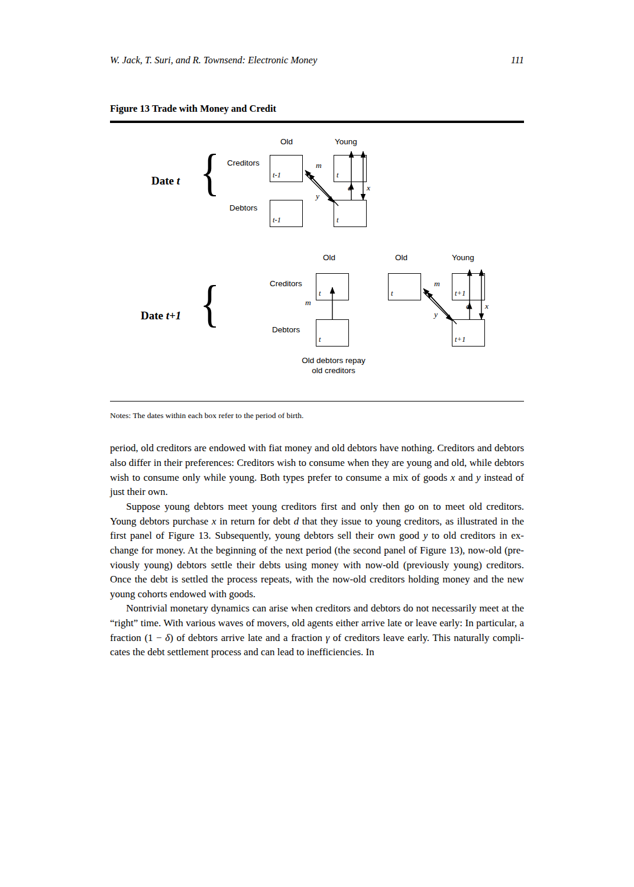W. Jack, T. Suri, and R. Townsend: Electronic Money 111
Figure 13 Trade with Money and Credit
Old
Young
{
Date t
Creditors
Debtors
t-1
t
t-1
t
m
d
x
y
Old
Old
Young
{
Date t+1
Creditors
Debtors
t
t
t
t+1
t+1
m
m
y
d
x
Old debtors repay
old creditors
Notes: The dates within each box refer to the period of birth.
period, old creditors are endowed with fiat money and old debtors have nothing. Creditors and debtors also differ in their preferences: Creditors wish to consume when they are young and old, while debtors wish to consume only while young. Both types prefer to consume a mix of goods x and y instead of just their own.
Suppose young debtors meet young creditors first and only then go on to meet old creditors. Young debtors purchase x in return for debt d that they issue to young creditors, as illustrated in the first panel of Figure 13. Subsequently, young debtors sell their own good y to old creditors in exchange for money. At the beginning of the next period (the second panel of Figure 13), now-old (previously young) debtors settle their debts using money with now-old (previously young) creditors. Once the debt is settled the process repeats, with the now-old creditors holding money and the new young cohorts endowed with goods.
Nontrivial monetary dynamics can arise when creditors and debtors do not necessarily meet at the “right” time. With various waves of movers, old agents either arrive late or leave early: In particular, a fraction (1 − δ) of debtors arrive late and a fraction γ of creditors leave early. This naturally complicates the debt settlement process and can lead to inefficiencies. In